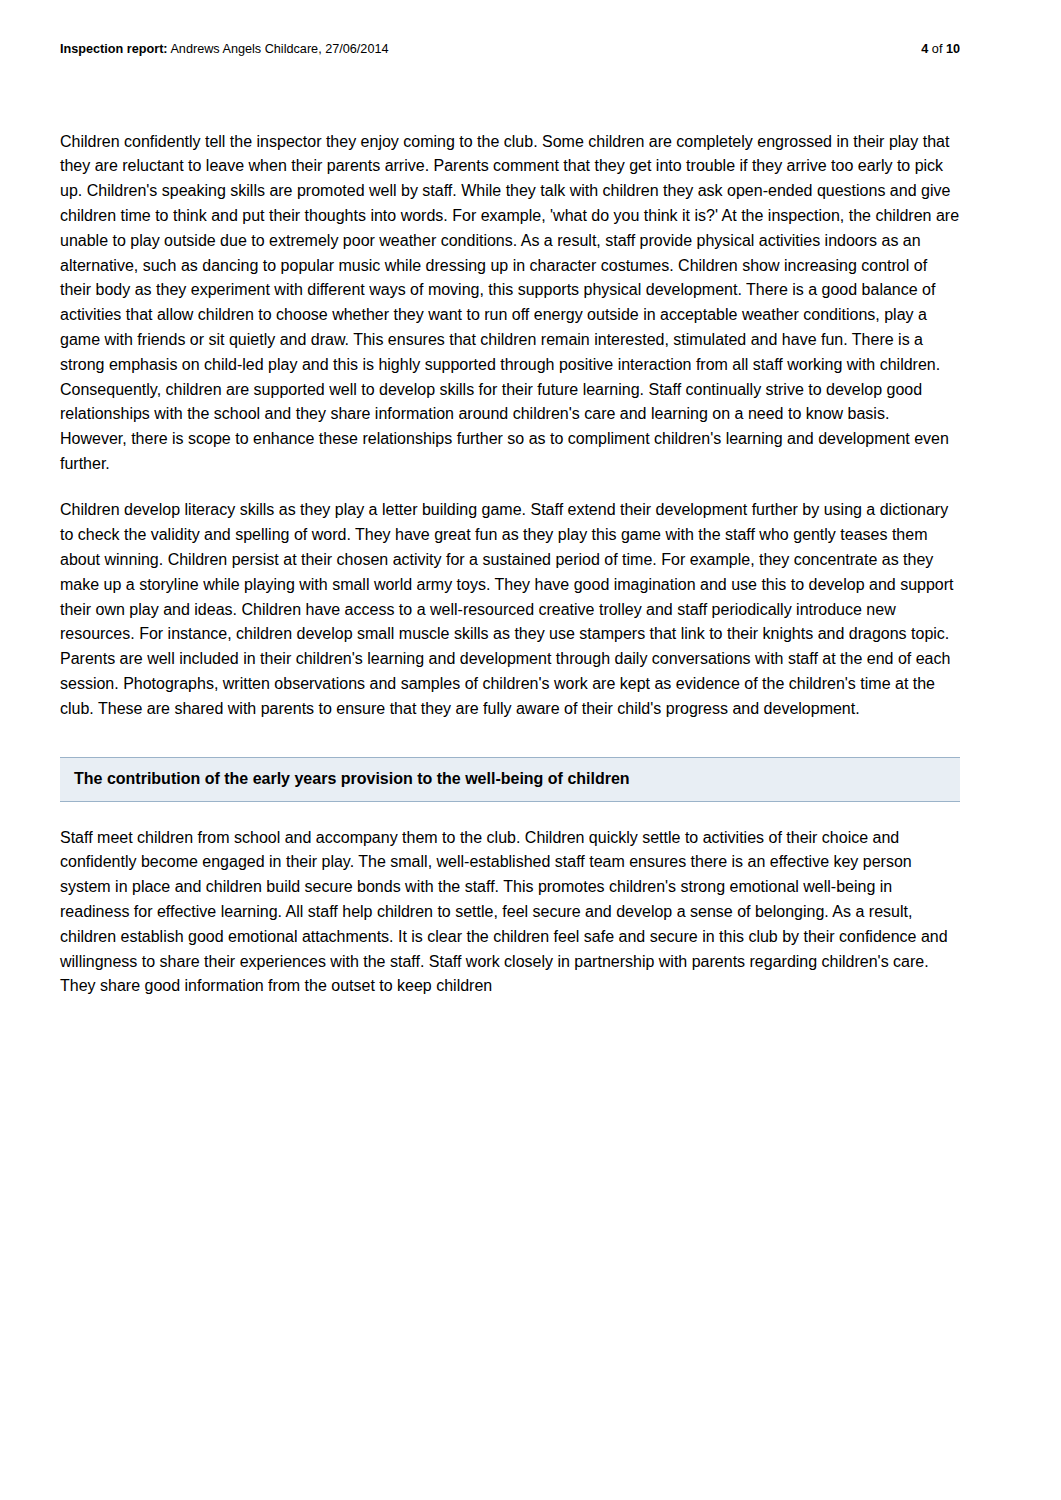Inspection report: Andrews Angels Childcare, 27/06/2014
4 of 10
Children confidently tell the inspector they enjoy coming to the club. Some children are completely engrossed in their play that they are reluctant to leave when their parents arrive. Parents comment that they get into trouble if they arrive too early to pick up. Children's speaking skills are promoted well by staff. While they talk with children they ask open-ended questions and give children time to think and put their thoughts into words. For example, 'what do you think it is?' At the inspection, the children are unable to play outside due to extremely poor weather conditions. As a result, staff provide physical activities indoors as an alternative, such as dancing to popular music while dressing up in character costumes. Children show increasing control of their body as they experiment with different ways of moving, this supports physical development. There is a good balance of activities that allow children to choose whether they want to run off energy outside in acceptable weather conditions, play a game with friends or sit quietly and draw. This ensures that children remain interested, stimulated and have fun. There is a strong emphasis on child-led play and this is highly supported through positive interaction from all staff working with children. Consequently, children are supported well to develop skills for their future learning. Staff continually strive to develop good relationships with the school and they share information around children's care and learning on a need to know basis. However, there is scope to enhance these relationships further so as to compliment children's learning and development even further.
Children develop literacy skills as they play a letter building game. Staff extend their development further by using a dictionary to check the validity and spelling of word. They have great fun as they play this game with the staff who gently teases them about winning. Children persist at their chosen activity for a sustained period of time. For example, they concentrate as they make up a storyline while playing with small world army toys. They have good imagination and use this to develop and support their own play and ideas. Children have access to a well-resourced creative trolley and staff periodically introduce new resources. For instance, children develop small muscle skills as they use stampers that link to their knights and dragons topic. Parents are well included in their children's learning and development through daily conversations with staff at the end of each session. Photographs, written observations and samples of children's work are kept as evidence of the children's time at the club. These are shared with parents to ensure that they are fully aware of their child's progress and development.
The contribution of the early years provision to the well-being of children
Staff meet children from school and accompany them to the club. Children quickly settle to activities of their choice and confidently become engaged in their play. The small, well-established staff team ensures there is an effective key person system in place and children build secure bonds with the staff. This promotes children's strong emotional well-being in readiness for effective learning. All staff help children to settle, feel secure and develop a sense of belonging. As a result, children establish good emotional attachments. It is clear the children feel safe and secure in this club by their confidence and willingness to share their experiences with the staff. Staff work closely in partnership with parents regarding children's care. They share good information from the outset to keep children